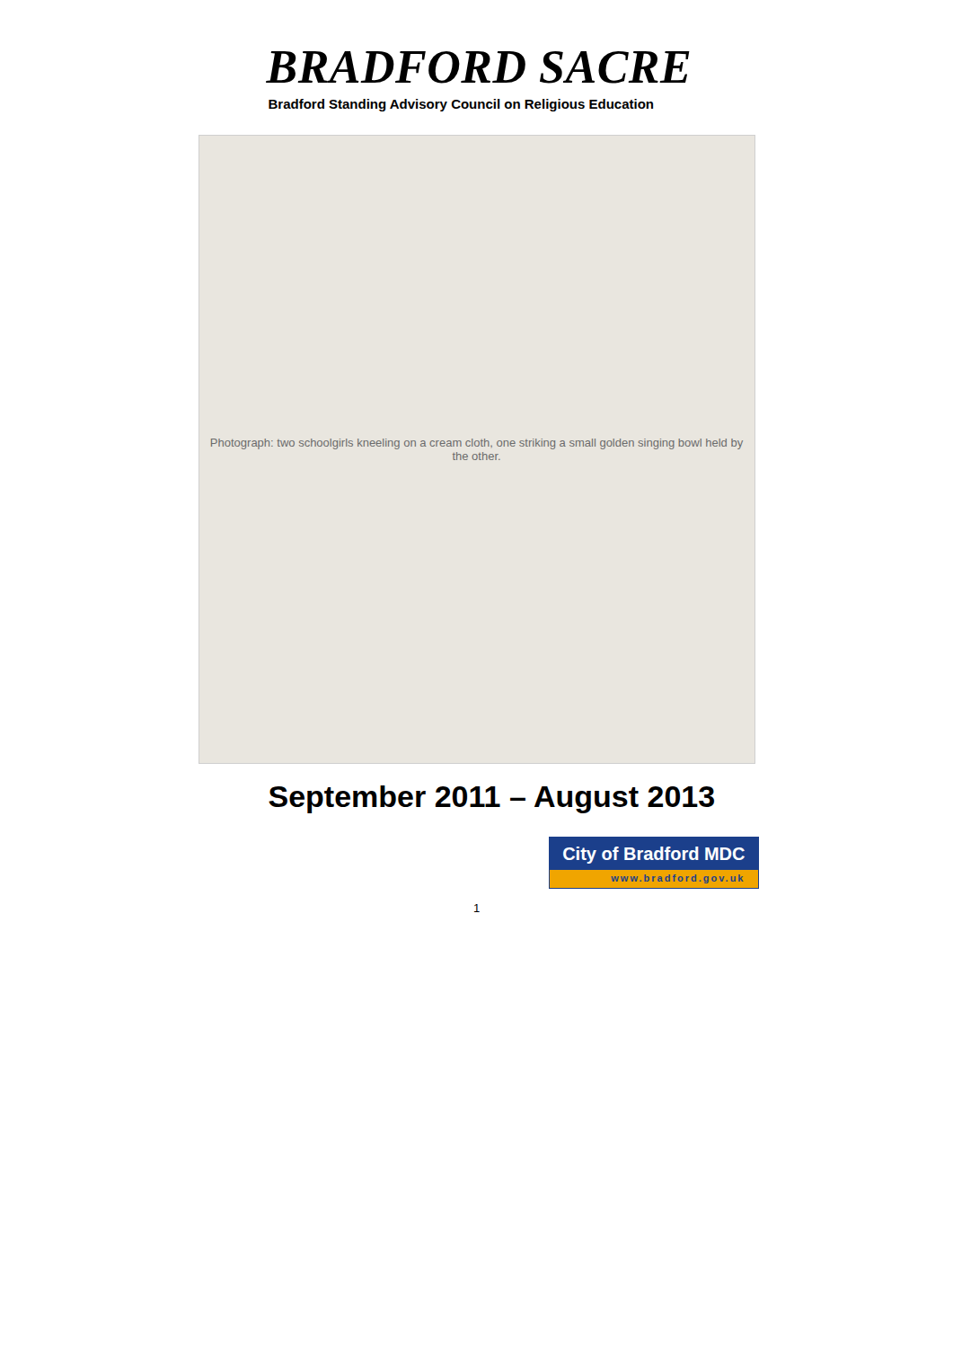BRADFORD SACRE
Bradford Standing Advisory Council on Religious Education
Photograph: two schoolgirls kneeling on a cream cloth, one striking a small golden singing bowl held by the other.
September 2011 – August 2013
City of Bradford MDC
www.bradford.gov.uk
1